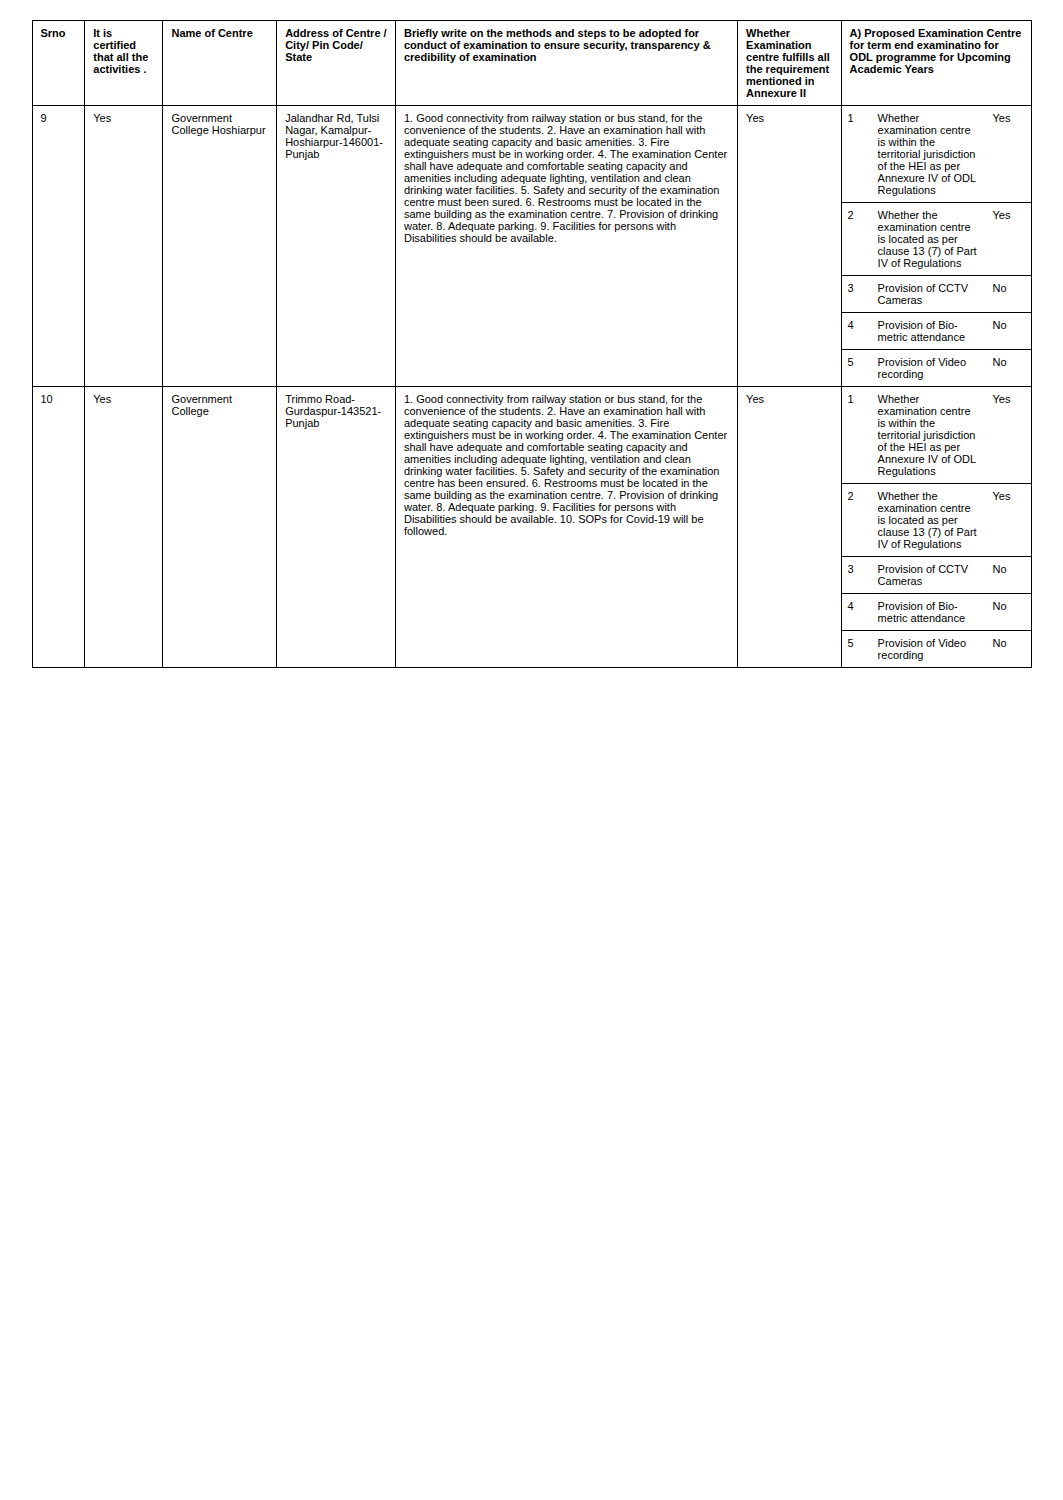| Srno | It is certified that all the activities . | Name of Centre | Address of Centre / City/ Pin Code/ State | Briefly write on the methods and steps to be adopted for conduct of examination to ensure security, transparency & credibility of examination | Whether Examination centre fulfills all the requirement mentioned in Annexure II | A) Proposed Examination Centre for term end examinatino for ODL programme for Upcoming Academic Years |
| --- | --- | --- | --- | --- | --- | --- |
| 9 | Yes | Government College Hoshiarpur | Jalandhar Rd, Tulsi Nagar, Kamalpur-Hoshiarpur-146001-Punjab | 1. Good connectivity from railway station or bus stand, for the convenience of the students. 2. Have an examination hall with adequate seating capacity and basic amenities. 3. Fire extinguishers must be in working order. 4. The examination Center shall have adequate and comfortable seating capacity and amenities including adequate lighting, ventilation and clean drinking water facilities. 5. Safety and security of the examination centre must been sured. 6. Restrooms must be located in the same building as the examination centre. 7. Provision of drinking water. 8. Adequate parking. 9. Facilities for persons with Disabilities should be available. | Yes | / 1 / Whether examination centre is within the territorial jurisdiction of the HEI as per Annexure IV of ODL Regulations / Yes / / 2 / Whether the examination centre is located as per clause 13 (7) of Part IV of Regulations / Yes / / 3 / Provision of CCTV Cameras / No / / 4 / Provision of Bio-metric attendance / No / / 5 / Provision of Video recording / No / |
| 10 | Yes | Government College | Trimmo Road-Gurdaspur-143521-Punjab | 1. Good connectivity from railway station or bus stand, for the convenience of the students. 2. Have an examination hall with adequate seating capacity and basic amenities. 3. Fire extinguishers must be in working order. 4. The examination Center shall have adequate and comfortable seating capacity and amenities including adequate lighting, ventilation and clean drinking water facilities. 5. Safety and security of the examination centre has been ensured. 6. Restrooms must be located in the same building as the examination centre. 7. Provision of drinking water. 8. Adequate parking. 9. Facilities for persons with Disabilities should be available. 10. SOPs for Covid-19 will be followed. | Yes | / 1 / Whether examination centre is within the territorial jurisdiction of the HEI as per Annexure IV of ODL Regulations / Yes / / 2 / Whether the examination centre is located as per clause 13 (7) of Part IV of Regulations / Yes / / 3 / Provision of CCTV Cameras / No / / 4 / Provision of Bio-metric attendance / No / / 5 / Provision of Video recording / No / |